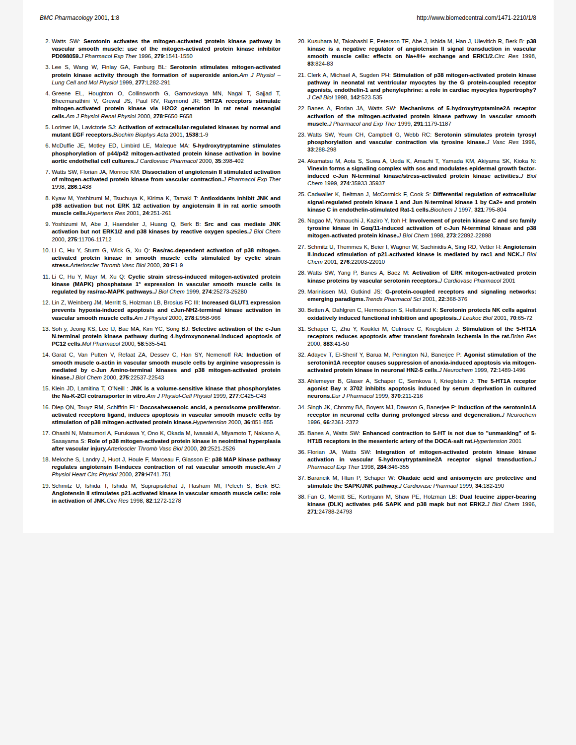BMC Pharmacology 2001, 1:8
http://www.biomedcentral.com/1471-2210/1/8
Watts SW: Serotonin activates the mitogen-activated protein kinase pathway in vascular smooth muscle: use of the mitogen-activated protein kinase inhibitor PD098059. J Pharmacol Exp Ther 1996, 279:1541-1550
Lee S, Wang W, Finlay GA, Fanburg BL: Serotonin stimulates mitogen-activated protein kinase activity through the formation of superoxide anion. Am J Physiol – Lung Cell and Mol Physiol 1999, 277:L282-291
Greene EL, Houghton O, Collinsworth G, Garnovskaya MN, Nagai T, Sajjad T, Bheemanathini V, Grewal JS, Paul RV, Raymond JR: 5HT2A receptors stimulate mitogen-activated protein kinase via H2O2 generation in rat renal mesangial cells. Am J Physiol-Renal Physiol 2000, 278:F650-F658
Lorimer IA, Lavictorie SJ: Activation of extracellular-regulated kinases by normal and mutant EGF receptors. Biochim Biophys Acta 2001, 1538:1-9
McDuffie JE, Motley ED, Limbird LE, Maleque MA: 5-hydroxytryptamine stimulates phosphorylation of p44/p42 mitogen-activated protein kinase activation in bovine aortic endothelial cell cultures. J Cardiovasc Pharmacol 2000, 35:398-402
Watts SW, Florian JA, Monroe KM: Dissociation of angiotensin II stimulated activation of mitogen-activated protein kinase from vascular contraction. J Pharmacol Exp Ther 1998, 286:1438
Kyaw M, Yoshizumi M, Tsuchuya K, Kirima K, Tamaki T: Antioxidants inhibit JNK and p38 activation but not ERK 1/2 activation by angiotensin II in rat aortic smooth muscle cells. Hypertens Res 2001, 24:251-261
Yoshizumi M, Abe J, Haendeler J, Huang Q, Berk B: Src and cas mediate JNK activation but not ERK1/2 and p38 kinases by reactive oxygen species. J Biol Chem 2000, 275:11706-11712
Li C, Hu Y, Sturm G, Wick G, Xu Q: Ras/rac-dependent activation of p38 mitogen-activated protein kinase in smooth muscle cells stimulated by cyclic strain stress. Arterioscler Thromb Vasc Biol 2000, 20:E1-9
Li C, Hu Y, Mayr M, Xu Q: Cyclic strain stress-induced mitogen-activated protein kinase (MAPK) phosphatase 1° expression in vascular smooth muscle cells is regulated by ras/rac-MAPK pathways. J Biol Chem 1999, 274:25273-25280
Lin Z, Weinberg JM, Merritt S, Holzman LB, Brosius FC III: Increased GLUT1 expression prevents hypoxia-induced apoptosis and cJun-NH2-terminal kinase activation in vascular smooth muscle cells. Am J Physiol 2000, 278:E958-966
Soh y, Jeong KS, Lee IJ, Bae MA, Kim YC, Song BJ: Selective activation of the c-Jun N-terminal protein kinase pathway during 4-hydroxynonenal-induced apoptosis of PC12 cells. Mol Pharmacol 2000, 58:535-541
Garat C, Van Putten V, Refaat ZA, Dessev C, Han SY, Nemenoff RA: Induction of smooth muscle α-actin in vascular smooth muscle cells by arginine vasopressin is mediated by c-Jun Amino-terminal kinases and p38 mitogen-activated protein kinase. J Biol Chem 2000, 275:22537-22543
Klein JD, Lamitina T, O'Neill : JNK is a volume-sensitive kinase that phosphorylates the Na-K-2Cl cotransporter in vitro. Am J Physiol-Cell Physiol 1999, 277:C425-C43
Diep QN, Touyz RM, Schiffrin EL: Docosahexaenoic ancid, a peroxisome proliferator-activated receptorα ligand, induces apoptosis in vascular smooth muscle cells by stimulation of p38 mitogen-activated protein kinase. Hypertension 2000, 36:851-855
Ohashi N, Matsumori A, Furukawa Y, Ono K, Okada M, Iwasaki A, Miyamoto T, Nakano A, Sasayama S: Role of p38 mitogen-activated protein kinase in neointimal hyperplasia after vascular injury. Arterioscler Thromb Vasc Biol 2000, 20:2521-2526
Meloche S, Landry J, Huot J, Houle F, Marceau F, Giasson E: p38 MAP kinase pathway regulates angiotensin II-induces contraction of rat vascular smooth muscle. Am J Physiol Heart Circ Physiol 2000, 279:H741-751
Schmitz U, Ishida T, Ishida M, Suprapisitchat J, Hasham MI, Pelech S, Berk BC: Angiotensin II stimulates p21-activated kinase in vascular smooth muscle cells: role in activation of JNK. Circ Res 1998, 82:1272-1278
Kusuhara M, Takahashi E, Peterson TE, Abe J, Ishida M, Han J, Ulevitich R, Berk B: p38 kinase is a negative regulator of angiotensin II signal transduction in vascular smooth muscle cells: effects on Na+/H+ exchange and ERK1/2. Circ Res 1998, 83:824-83
Clerk A, Michael A, Sugden PH: Stimulation of p38 mitogen-activated protein kinase pathway in neonatal rat ventricular myocytes by the G protein-coupled receptor agonists, endothelin-1 and phenylephrine: a role in cardiac myocytes hypertrophy?J Cell Biol 1998, 142:523-535
Banes A, Florian JA, Watts SW: Mechanisms of 5-hydroxytryptamine2A receptor activation of the mitogen-activated protein kinase pathway in vascular smooth muscle. J Pharmacol and Exp Ther 1999, 291:1179-1187
Watts SW, Yeum CH, Campbell G, Webb RC: Serotonin stimulates protein tyrosyl phosphorylation and vascular contraction via tyrosine kinase. J Vasc Res 1996, 33:288-298
Akamatsu M, Aota S, Suwa A, Ueda K, Amachi T, Yamada KM, Akiyama SK, Kioka N: Vinexin forms a signaling complex with sos and modulates epidermal growth factor-induced c-Jun N-terminal kinase/stress-activated protein kinase activities. J Biol Chem 1999, 274:35933-35937
Cadwaller K, Beltman J, McCormick F, Cook S: Differential regulation of extracellular signal-regulated protein kinase 1 and Jun N-terminal kinase 1 by Ca2+ and protein kinase C in endothelin-stimulated Rat-1 cells. Biochem J 1997, 321:795-804
Nagao M, Yamauchi J, Kaziro Y, Itoh H: Involvement of protein kinase C and src family tyrosine kinase in Gαq/11-induced activation of c-Jun N-terminal kinase and p38 mitogen-activated protein kinase. J Biol Chem 1998, 273:22892-22898
Schmitz U, Themmes K, Beier I, Wagner W, Sachinidis A, Sing RD, Vetter H: Angiotensin II-induced stimulation of p21-activated kinase is mediated by rac1 and NCK. J Biol Chem 2001, 276:22003-22010
Watts SW, Yang P, Banes A, Baez M: Activation of ERK mitogen-activated protein kinase proteins by vascular serotonin receptors. J Cardiovasc Pharmacol 2001
Marinissen MJ, Gutkind JS: G-protein-coupled receptors and signaling networks: emerging paradigms. Trends Pharmacol Sci 2001, 22:368-376
Betten A, Dahlgren C, Hermodsson S, Hellstrand K: Serotonin protects NK cells against oxidatively induced functional inhibition and apoptosis. J Leukoc Biol 2001, 70:65-72
Schaper C, Zhu Y, Kouklei M, Culmsee C, Krieglstein J: Stimulation of the 5-HT1A receptors reduces apoptosis after transient forebrain ischemia in the rat. Brian Res 2000, 883:41-50
Adayev T, El-Sherif Y, Barua M, Penington NJ, Banerjee P: Agonist stimulation of the serotonin1A receptor causes suppression of anoxia-induced apoptosis via mitogen-activated protein kinase in neuronal HN2-5 cells. J Neurochem 1999, 72:1489-1496
Ahlemeyer B, Glaser A, Schaper C, Semkova I, Krieglstein J: The 5-HT1A receptor agonist Bay x 3702 inhibits apoptosis induced by serum deprivation in cultured neurons. Eur J Pharmacol 1999, 370:211-216
Singh JK, Chromy BA, Boyers MJ, Dawson G, Banerjee P: Induction of the serotonin1A receptor in neuronal cells during prolonged stress and degeneration. J Neurochem 1996, 66:2361-2372
Banes A, Watts SW: Enhanced contraction to 5-HT is not due to "unmasking" of 5-HT1B receptors in the mesenteric artery of the DOCA-salt rat. Hypertension 2001
Florian JA, Watts SW: Integration of mitogen-activated protein kinase kinase activation in vascular 5-hydroxytryptamine2A receptor signal transduction. J Pharmacol Exp Ther 1998, 284:346-355
Barancik M, Htun P, Schaper W: Okadaic acid and anisomycin are protective and stimulate the SAPK/JNK pathway. J Cardiovasc Pharmaol 1999, 34:182-190
Fan G, Merritt SE, Kortnjann M, Shaw PE, Holzman LB: Dual leucine zipper-bearing kinase (DLK) activates p46 SAPK and p38 mapk but not ERK2. J Biol Chem 1996, 271:24788-24793